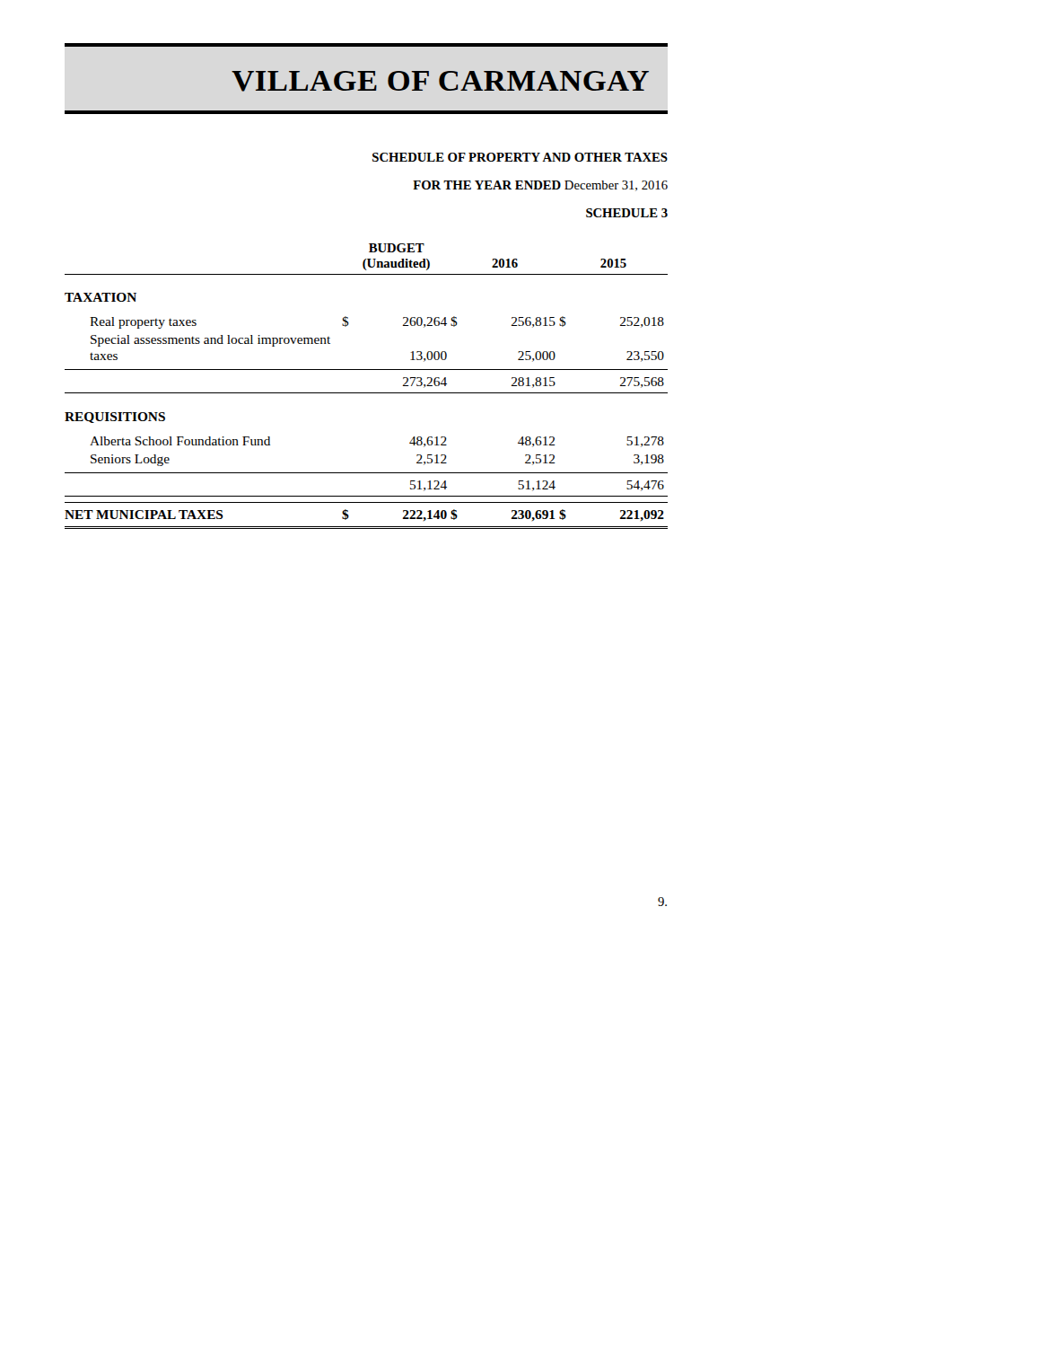VILLAGE OF CARMANGAY
SCHEDULE OF PROPERTY AND OTHER TAXES
FOR THE YEAR ENDED December 31, 2016
SCHEDULE 3
| | BUDGET (Unaudited) | 2016 | 2015 |
| TAXATION | | | | | | |
| Real property taxes | $ | 260,264 | $ | 256,815 | $ | 252,018 |
| Special assessments and local improvement taxes | | 13,000 | | 25,000 | | 23,550 |
| | | 273,264 | | 281,815 | | 275,568 |
| REQUISITIONS | | | | | | |
| Alberta School Foundation Fund | | 48,612 | | 48,612 | | 51,278 |
| Seniors Lodge | | 2,512 | | 2,512 | | 3,198 |
| | | 51,124 | | 51,124 | | 54,476 |
| NET MUNICIPAL TAXES | $ | 222,140 | $ | 230,691 | $ | 221,092 |
9.